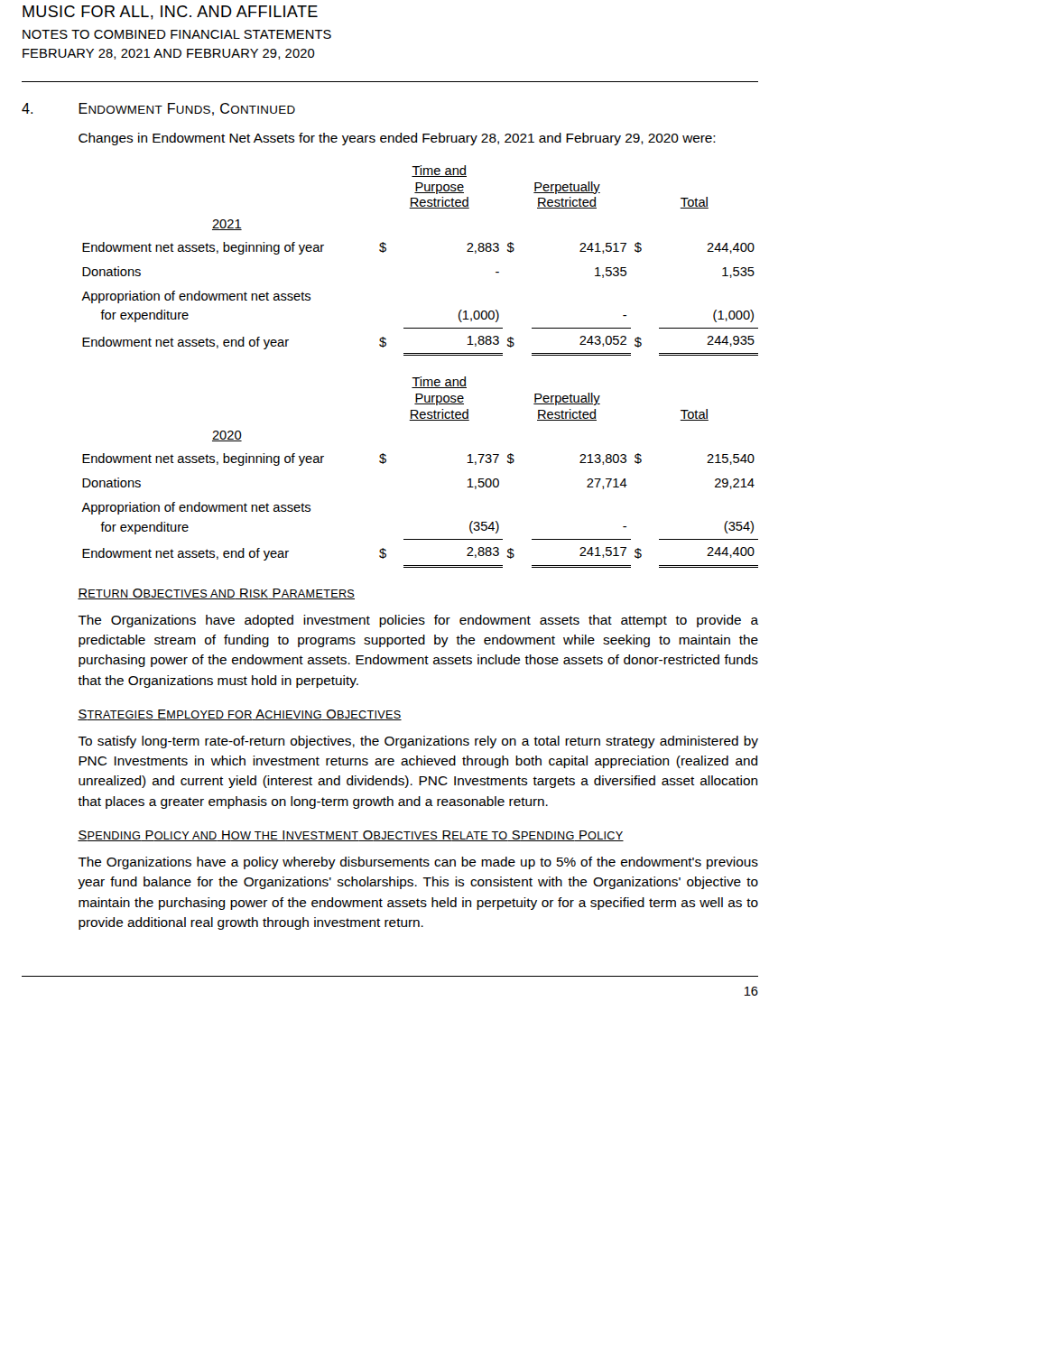MUSIC FOR ALL, INC. AND AFFILIATE
NOTES TO COMBINED FINANCIAL STATEMENTS
FEBRUARY 28, 2021 AND FEBRUARY 29, 2020
4.
ENDOWMENT FUNDS, CONTINUED
Changes in Endowment Net Assets for the years ended February 28, 2021 and February 29, 2020 were:
| | Time and Purpose Restricted | Perpetually Restricted | Total |
| --- | --- | --- | --- |
| 2021 | | | |
| Endowment net assets, beginning of year | $ | 2,883 | $ | 241,517 | $ | 244,400 |
| Donations | | - | | 1,535 | | 1,535 |
| Appropriation of endowment net assets for expenditure | | (1,000) | | - | | (1,000) |
| Endowment net assets, end of year | $ | 1,883 | $ | 243,052 | $ | 244,935 |
| | Time and Purpose Restricted | Perpetually Restricted | Total |
| --- | --- | --- | --- |
| 2020 | | | |
| Endowment net assets, beginning of year | $ | 1,737 | $ | 213,803 | $ | 215,540 |
| Donations | | 1,500 | | 27,714 | | 29,214 |
| Appropriation of endowment net assets for expenditure | | (354) | | - | | (354) |
| Endowment net assets, end of year | $ | 2,883 | $ | 241,517 | $ | 244,400 |
RETURN OBJECTIVES AND RISK PARAMETERS
The Organizations have adopted investment policies for endowment assets that attempt to provide a predictable stream of funding to programs supported by the endowment while seeking to maintain the purchasing power of the endowment assets. Endowment assets include those assets of donor-restricted funds that the Organizations must hold in perpetuity.
STRATEGIES EMPLOYED FOR ACHIEVING OBJECTIVES
To satisfy long-term rate-of-return objectives, the Organizations rely on a total return strategy administered by PNC Investments in which investment returns are achieved through both capital appreciation (realized and unrealized) and current yield (interest and dividends). PNC Investments targets a diversified asset allocation that places a greater emphasis on long-term growth and a reasonable return.
SPENDING POLICY AND HOW THE INVESTMENT OBJECTIVES RELATE TO SPENDING POLICY
The Organizations have a policy whereby disbursements can be made up to 5% of the endowment's previous year fund balance for the Organizations' scholarships. This is consistent with the Organizations' objective to maintain the purchasing power of the endowment assets held in perpetuity or for a specified term as well as to provide additional real growth through investment return.
16